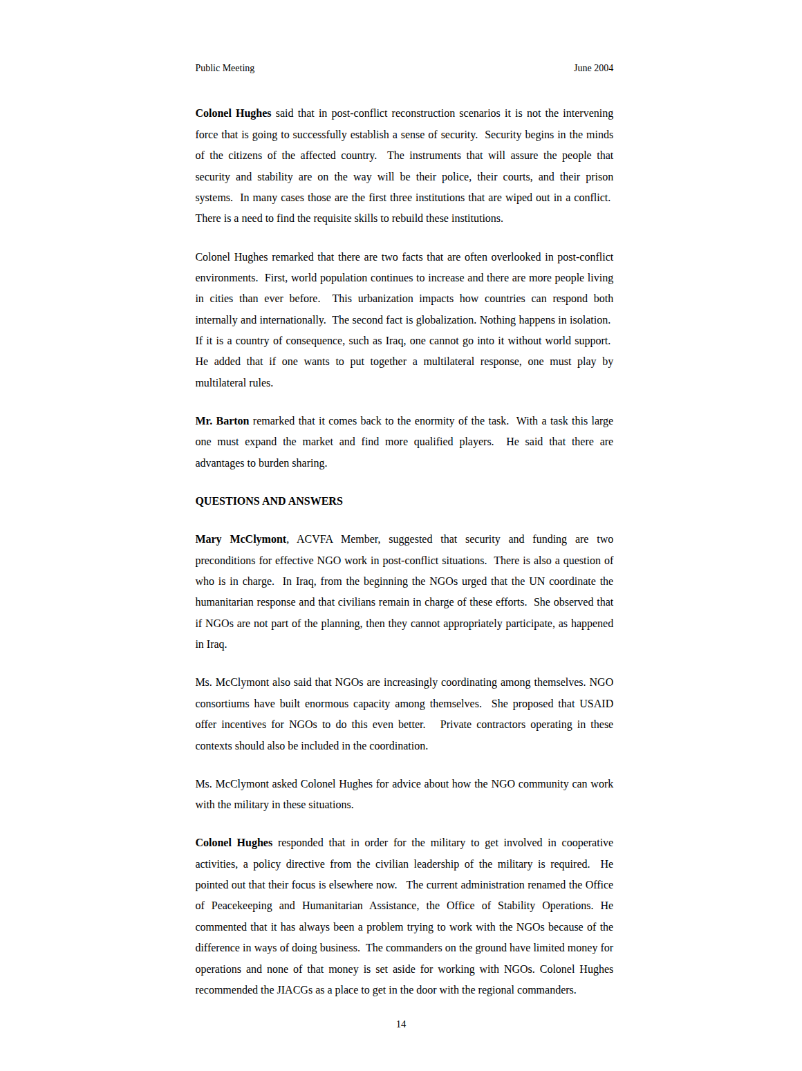Public Meeting
June 2004
Colonel Hughes said that in post-conflict reconstruction scenarios it is not the intervening force that is going to successfully establish a sense of security. Security begins in the minds of the citizens of the affected country. The instruments that will assure the people that security and stability are on the way will be their police, their courts, and their prison systems. In many cases those are the first three institutions that are wiped out in a conflict. There is a need to find the requisite skills to rebuild these institutions.
Colonel Hughes remarked that there are two facts that are often overlooked in post-conflict environments. First, world population continues to increase and there are more people living in cities than ever before. This urbanization impacts how countries can respond both internally and internationally. The second fact is globalization. Nothing happens in isolation. If it is a country of consequence, such as Iraq, one cannot go into it without world support. He added that if one wants to put together a multilateral response, one must play by multilateral rules.
Mr. Barton remarked that it comes back to the enormity of the task. With a task this large one must expand the market and find more qualified players. He said that there are advantages to burden sharing.
QUESTIONS AND ANSWERS
Mary McClymont, ACVFA Member, suggested that security and funding are two preconditions for effective NGO work in post-conflict situations. There is also a question of who is in charge. In Iraq, from the beginning the NGOs urged that the UN coordinate the humanitarian response and that civilians remain in charge of these efforts. She observed that if NGOs are not part of the planning, then they cannot appropriately participate, as happened in Iraq.
Ms. McClymont also said that NGOs are increasingly coordinating among themselves. NGO consortiums have built enormous capacity among themselves. She proposed that USAID offer incentives for NGOs to do this even better. Private contractors operating in these contexts should also be included in the coordination.
Ms. McClymont asked Colonel Hughes for advice about how the NGO community can work with the military in these situations.
Colonel Hughes responded that in order for the military to get involved in cooperative activities, a policy directive from the civilian leadership of the military is required. He pointed out that their focus is elsewhere now. The current administration renamed the Office of Peacekeeping and Humanitarian Assistance, the Office of Stability Operations. He commented that it has always been a problem trying to work with the NGOs because of the difference in ways of doing business. The commanders on the ground have limited money for operations and none of that money is set aside for working with NGOs. Colonel Hughes recommended the JIACGs as a place to get in the door with the regional commanders.
14